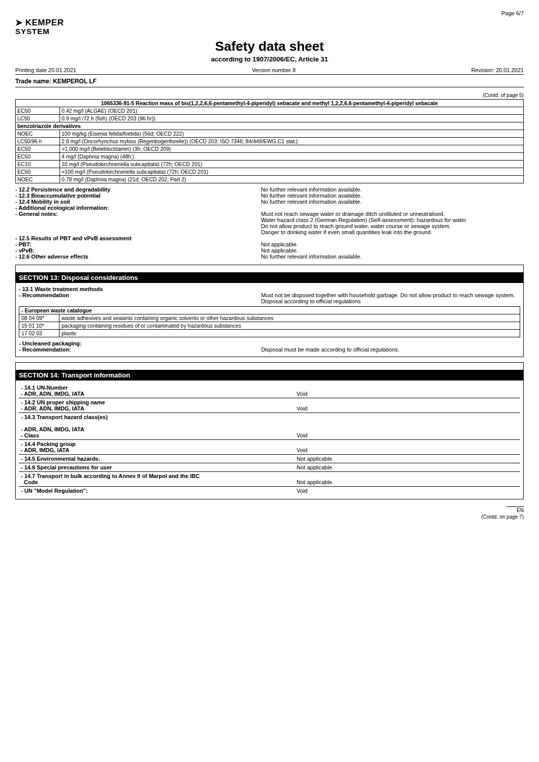Page 6/7
➤ KEMPER
SYSTEM
Safety data sheet
according to 1907/2006/EC, Article 31
Printing date 20.01.2021
Version number 8
Revision: 20.01.2021
Trade name: KEMPEROL LF
(Contd. of page 5)
| 1065336-91-5 Reaction mass of bis(1,2,2,6,6-pentamethyl-4-piperidyl) sebacate and methyl 1,2,2,6,6-pentamethyl-4-piperidyl sebacate |
| EC50 | 0.42 mg/l (ALGAE) (OECD 201) |
| LC50 | 0.9 mg/l /72 h (fish) (OECD 203 (96 hr)) |
| benzotriazole derivatives |
| NOEC | 100 mg/kg (Eisenia fetida/foetida) (56d; OECD 222) |
| LC50/96 h | 2.8 mg/l (Oncorhynchus mykiss (Regenbogenforelle)) (OECD 203; ISO 7346; 84/449/EWG,C1 stat.) |
| EC50 | >1,000 mg/l (Belebtschlamm) (3h; OECD 209) |
| EC50 | 4 mg/l (Daphnia magna) (48h;) |
| EC10 | 10 mg/l (Pseudokirchneriella subcapitata) (72h; OECD 201) |
| EC50 | >100 mg/l (Pseudokirchneriella subcapitata) (72h; OECD 201) |
| NOEC | 0.78 mg/l (Daphnia magna) (21d; OECD 202, Part 2) |
- 12.2 Persistence and degradability
No further relevant information available.
- 12.3 Bioaccumulative potential
No further relevant information available.
- 12.4 Mobility in soil
No further relevant information available.
- Additional ecological information:
- General notes:
Must not reach sewage water or drainage ditch undiluted or unneutralised.
Water hazard class 2 (German Regulation) (Self-assessment): hazardous for water
Do not allow product to reach ground water, water course or sewage system.
Danger to drinking water if even small quantities leak into the ground.
- 12.5 Results of PBT and vPvB assessment
- PBT:
Not applicable.
- vPvB:
Not applicable.
- 12.6 Other adverse effects
No further relevant information available.
SECTION 13: Disposal considerations
- 13.1 Waste treatment methods
- Recommendation
Must not be disposed together with household garbage. Do not allow product to reach sewage system.
Disposal according to official regulations
| - European waste catalogue |
| 08 04 09* | waste adhesives and sealants containing organic solvents or other hazardous substances |
| 15 01 10* | packaging containing residues of or contaminated by hazardous substances |
| 17 02 03 | plastic |
- Uncleaned packaging:
- Recommendation:
Disposal must be made according to official regulations.
SECTION 14: Transport information
| - 14.1 UN-Number - ADR, ADN, IMDG, IATA | Void |
| - 14.2 UN proper shipping name - ADR, ADN, IMDG, IATA | Void |
| - 14.3 Transport hazard class(es) - ADR, ADN, IMDG, IATA - Class | Void |
| - 14.4 Packing group - ADR, IMDG, IATA | Void |
| - 14.5 Environmental hazards: | Not applicable. |
| - 14.6 Special precautions for user | Not applicable. |
| - 14.7 Transport in bulk according to Annex II of Marpol and the IBC Code | Not applicable. |
| - UN "Model Regulation": | Void |
EN
(Contd. on page 7)